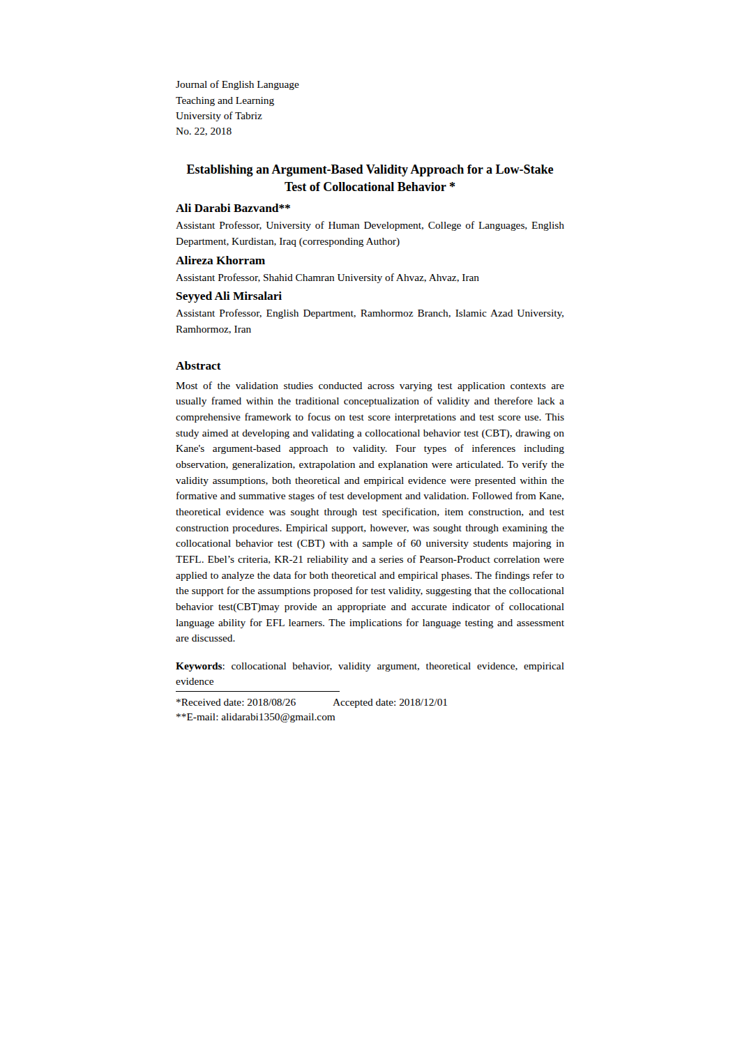Journal of English Language
Teaching and Learning
University of Tabriz
No. 22, 2018
Establishing an Argument-Based Validity Approach for a Low-Stake Test of Collocational Behavior *
Ali Darabi Bazvand**
Assistant Professor, University of Human Development, College of Languages, English Department, Kurdistan, Iraq (corresponding Author)
Alireza Khorram
Assistant Professor, Shahid Chamran University of Ahvaz, Ahvaz, Iran
Seyyed Ali Mirsalari
Assistant Professor, English Department, Ramhormoz Branch, Islamic Azad University, Ramhormoz, Iran
Abstract
Most of the validation studies conducted across varying test application contexts are usually framed within the traditional conceptualization of validity and therefore lack a comprehensive framework to focus on test score interpretations and test score use. This study aimed at developing and validating a collocational behavior test (CBT), drawing on Kane's argument-based approach to validity. Four types of inferences including observation, generalization, extrapolation and explanation were articulated. To verify the validity assumptions, both theoretical and empirical evidence were presented within the formative and summative stages of test development and validation. Followed from Kane, theoretical evidence was sought through test specification, item construction, and test construction procedures. Empirical support, however, was sought through examining the collocational behavior test (CBT) with a sample of 60 university students majoring in TEFL. Ebel’s criteria, KR-21 reliability and a series of Pearson-Product correlation were applied to analyze the data for both theoretical and empirical phases. The findings refer to the support for the assumptions proposed for test validity, suggesting that the collocational behavior test(CBT)may provide an appropriate and accurate indicator of collocational language ability for EFL learners. The implications for language testing and assessment are discussed.
Keywords: collocational behavior, validity argument, theoretical evidence, empirical evidence
*Received date: 2018/08/26 Accepted date: 2018/12/01
**E-mail: alidarabi1350@gmail.com